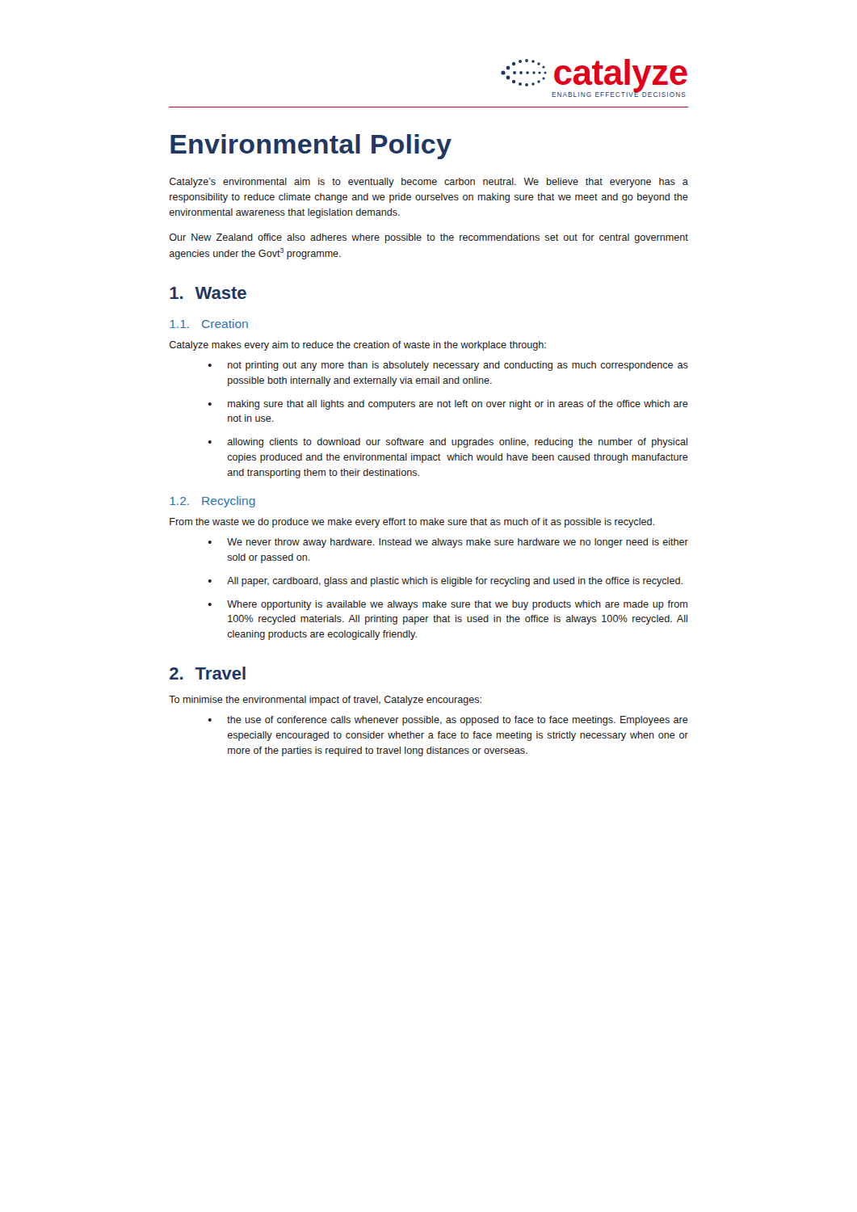catalyze
Enabling Effective Decisions
Environmental Policy
Catalyze’s environmental aim is to eventually become carbon neutral. We believe that everyone has a responsibility to reduce climate change and we pride ourselves on making sure that we meet and go beyond the environmental awareness that legislation demands.
Our New Zealand office also adheres where possible to the recommendations set out for central government agencies under the Govt3 programme.
1. Waste
1.1. Creation
Catalyze makes every aim to reduce the creation of waste in the workplace through:
not printing out any more than is absolutely necessary and conducting as much correspondence as possible both internally and externally via email and online.
making sure that all lights and computers are not left on over night or in areas of the office which are not in use.
allowing clients to download our software and upgrades online, reducing the number of physical copies produced and the environmental impact which would have been caused through manufacture and transporting them to their destinations.
1.2. Recycling
From the waste we do produce we make every effort to make sure that as much of it as possible is recycled.
We never throw away hardware. Instead we always make sure hardware we no longer need is either sold or passed on.
All paper, cardboard, glass and plastic which is eligible for recycling and used in the office is recycled.
Where opportunity is available we always make sure that we buy products which are made up from 100% recycled materials. All printing paper that is used in the office is always 100% recycled. All cleaning products are ecologically friendly.
2. Travel
To minimise the environmental impact of travel, Catalyze encourages:
the use of conference calls whenever possible, as opposed to face to face meetings. Employees are especially encouraged to consider whether a face to face meeting is strictly necessary when one or more of the parties is required to travel long distances or overseas.